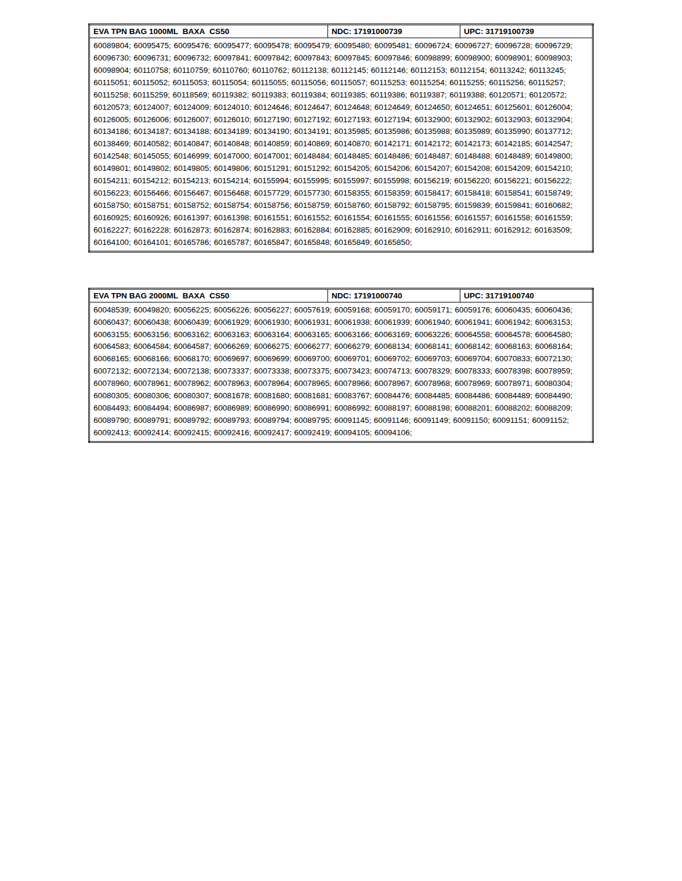| EVA TPN BAG 1000ML BAXA CS50 | NDC: 17191000739 | UPC: 31719100739 |
| --- | --- | --- |
| 60089804; 60095475; 60095476; 60095477; 60095478; 60095479; 60095480; 60095481; 60096724; 60096727; 60096728; 60096729; 60096730; 60096731; 60096732; 60097841; 60097842; 60097843; 60097845; 60097846; 60098899; 60098900; 60098901; 60098903; 60098904; 60110758; 60110759; 60110760; 60110762; 60112138; 60112145; 60112146; 60112153; 60112154; 60113242; 60113245; 60115051; 60115052; 60115053; 60115054; 60115055; 60115056; 60115057; 60115253; 60115254; 60115255; 60115256; 60115257; 60115258; 60115259; 60118569; 60119382; 60119383; 60119384; 60119385; 60119386; 60119387; 60119388; 60120571; 60120572; 60120573; 60124007; 60124009; 60124010; 60124646; 60124647; 60124648; 60124649; 60124650; 60124651; 60125601; 60126004; 60126005; 60126006; 60126007; 60126010; 60127190; 60127192; 60127193; 60127194; 60132900; 60132902; 60132903; 60132904; 60134186; 60134187; 60134188; 60134189; 60134190; 60134191; 60135985; 60135986; 60135988; 60135989; 60135990; 60137712; 60138469; 60140582; 60140847; 60140848; 60140859; 60140869; 60140870; 60142171; 60142172; 60142173; 60142185; 60142547; 60142548; 60145055; 60146999; 60147000; 60147001; 60148484; 60148485; 60148486; 60148487; 60148488; 60148489; 60149800; 60149801; 60149802; 60149805; 60149806; 60151291; 60151292; 60154205; 60154206; 60154207; 60154208; 60154209; 60154210; 60154211; 60154212; 60154213; 60154214; 60155994; 60155995; 60155997; 60155998; 60156219; 60156220; 60156221; 60156222; 60156223; 60156466; 60156467; 60156468; 60157729; 60157730; 60158355; 60158359; 60158417; 60158418; 60158541; 60158749; 60158750; 60158751; 60158752; 60158754; 60158756; 60158759; 60158760; 60158792; 60158795; 60159839; 60159841; 60160682; 60160925; 60160926; 60161397; 60161398; 60161551; 60161552; 60161554; 60161555; 60161556; 60161557; 60161558; 60161559; 60162227; 60162228; 60162873; 60162874; 60162883; 60162884; 60162885; 60162909; 60162910; 60162911; 60162912; 60163509; 60164100; 60164101; 60165786; 60165787; 60165847; 60165848; 60165849; 60165850; |
| EVA TPN BAG 2000ML BAXA CS50 | NDC: 17191000740 | UPC: 31719100740 |
| --- | --- | --- |
| 60048539; 60049820; 60056225; 60056226; 60056227; 60057619; 60059168; 60059170; 60059171; 60059176; 60060435; 60060436; 60060437; 60060438; 60060439; 60061929; 60061930; 60061931; 60061938; 60061939; 60061940; 60061941; 60061942; 60063153; 60063155; 60063156; 60063162; 60063163; 60063164; 60063165; 60063166; 60063169; 60063226; 60064558; 60064578; 60064580; 60064583; 60064584; 60064587; 60066269; 60066275; 60066277; 60066279; 60068134; 60068141; 60068142; 60068163; 60068164; 60068165; 60068166; 60068170; 60069697; 60069699; 60069700; 60069701; 60069702; 60069703; 60069704; 60070833; 60072130; 60072132; 60072134; 60072138; 60073337; 60073338; 60073375; 60073423; 60074713; 60078329; 60078333; 60078398; 60078959; 60078960; 60078961; 60078962; 60078963; 60078964; 60078965; 60078966; 60078967; 60078968; 60078969; 60078971; 60080304; 60080305; 60080306; 60080307; 60081678; 60081680; 60081681; 60083767; 60084476; 60084485; 60084486; 60084489; 60084490; 60084493; 60084494; 60086987; 60086989; 60086990; 60086991; 60086992; 60088197; 60088198; 60088201; 60088202; 60088209; 60089790; 60089791; 60089792; 60089793; 60089794; 60089795; 60091145; 60091146; 60091149; 60091150; 60091151; 60091152; 60092413; 60092414; 60092415; 60092416; 60092417; 60092419; 60094105; 60094106; |